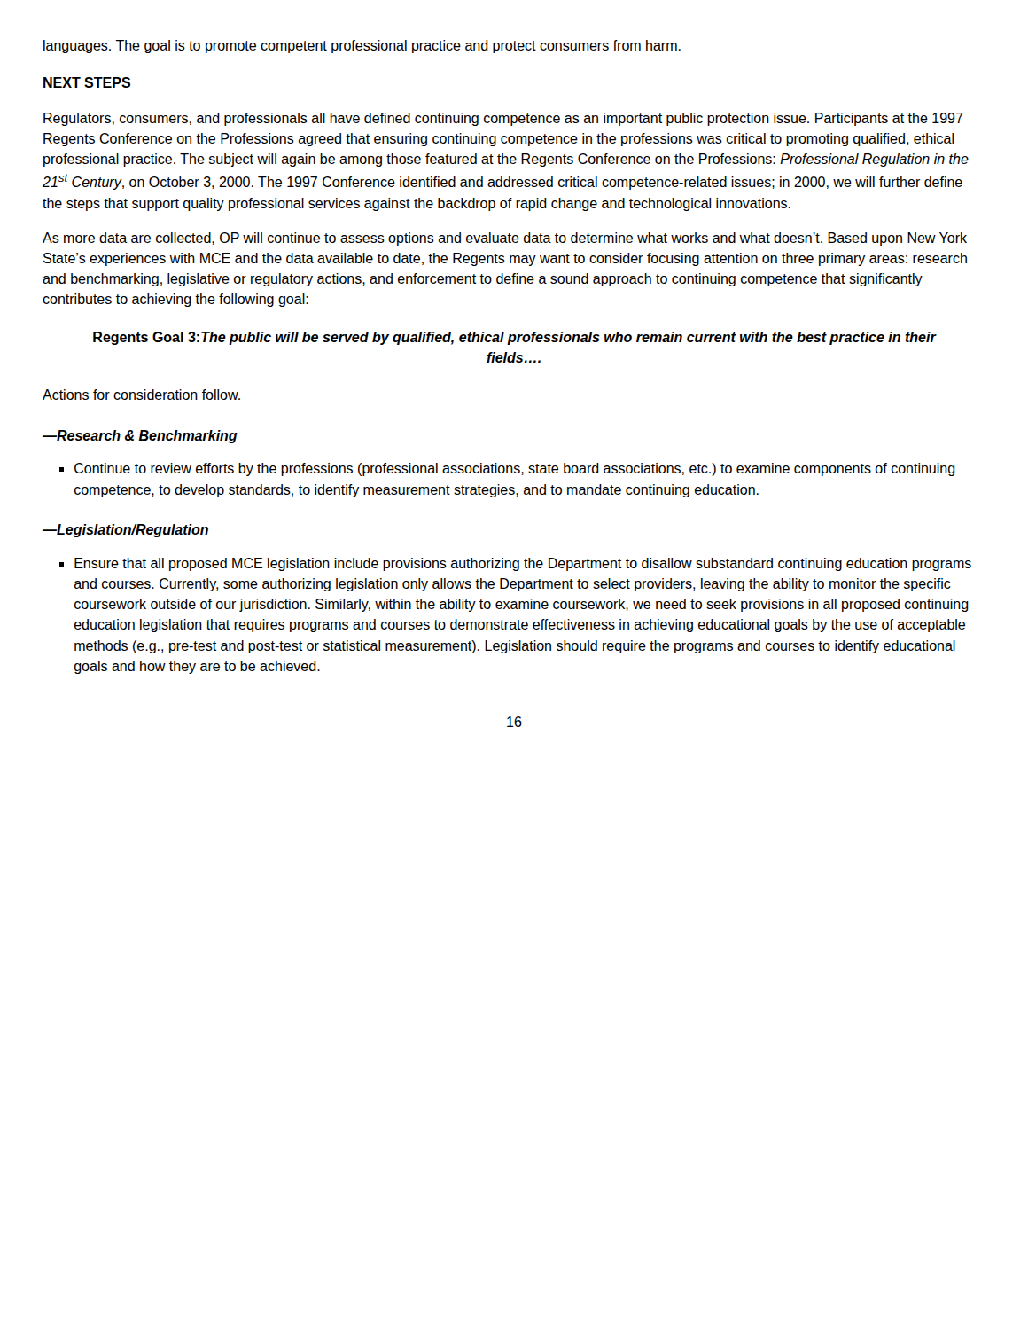languages. The goal is to promote competent professional practice and protect consumers from harm.
NEXT STEPS
Regulators, consumers, and professionals all have defined continuing competence as an important public protection issue. Participants at the 1997 Regents Conference on the Professions agreed that ensuring continuing competence in the professions was critical to promoting qualified, ethical professional practice. The subject will again be among those featured at the Regents Conference on the Professions: Professional Regulation in the 21st Century, on October 3, 2000. The 1997 Conference identified and addressed critical competence-related issues; in 2000, we will further define the steps that support quality professional services against the backdrop of rapid change and technological innovations.
As more data are collected, OP will continue to assess options and evaluate data to determine what works and what doesn’t. Based upon New York State’s experiences with MCE and the data available to date, the Regents may want to consider focusing attention on three primary areas: research and benchmarking, legislative or regulatory actions, and enforcement to define a sound approach to continuing competence that significantly contributes to achieving the following goal:
Regents Goal 3:The public will be served by qualified, ethical professionals who remain current with the best practice in their fields….
Actions for consideration follow.
—Research & Benchmarking
Continue to review efforts by the professions (professional associations, state board associations, etc.) to examine components of continuing competence, to develop standards, to identify measurement strategies, and to mandate continuing education.
—Legislation/Regulation
Ensure that all proposed MCE legislation include provisions authorizing the Department to disallow substandard continuing education programs and courses. Currently, some authorizing legislation only allows the Department to select providers, leaving the ability to monitor the specific coursework outside of our jurisdiction. Similarly, within the ability to examine coursework, we need to seek provisions in all proposed continuing education legislation that requires programs and courses to demonstrate effectiveness in achieving educational goals by the use of acceptable methods (e.g., pre-test and post-test or statistical measurement). Legislation should require the programs and courses to identify educational goals and how they are to be achieved.
16